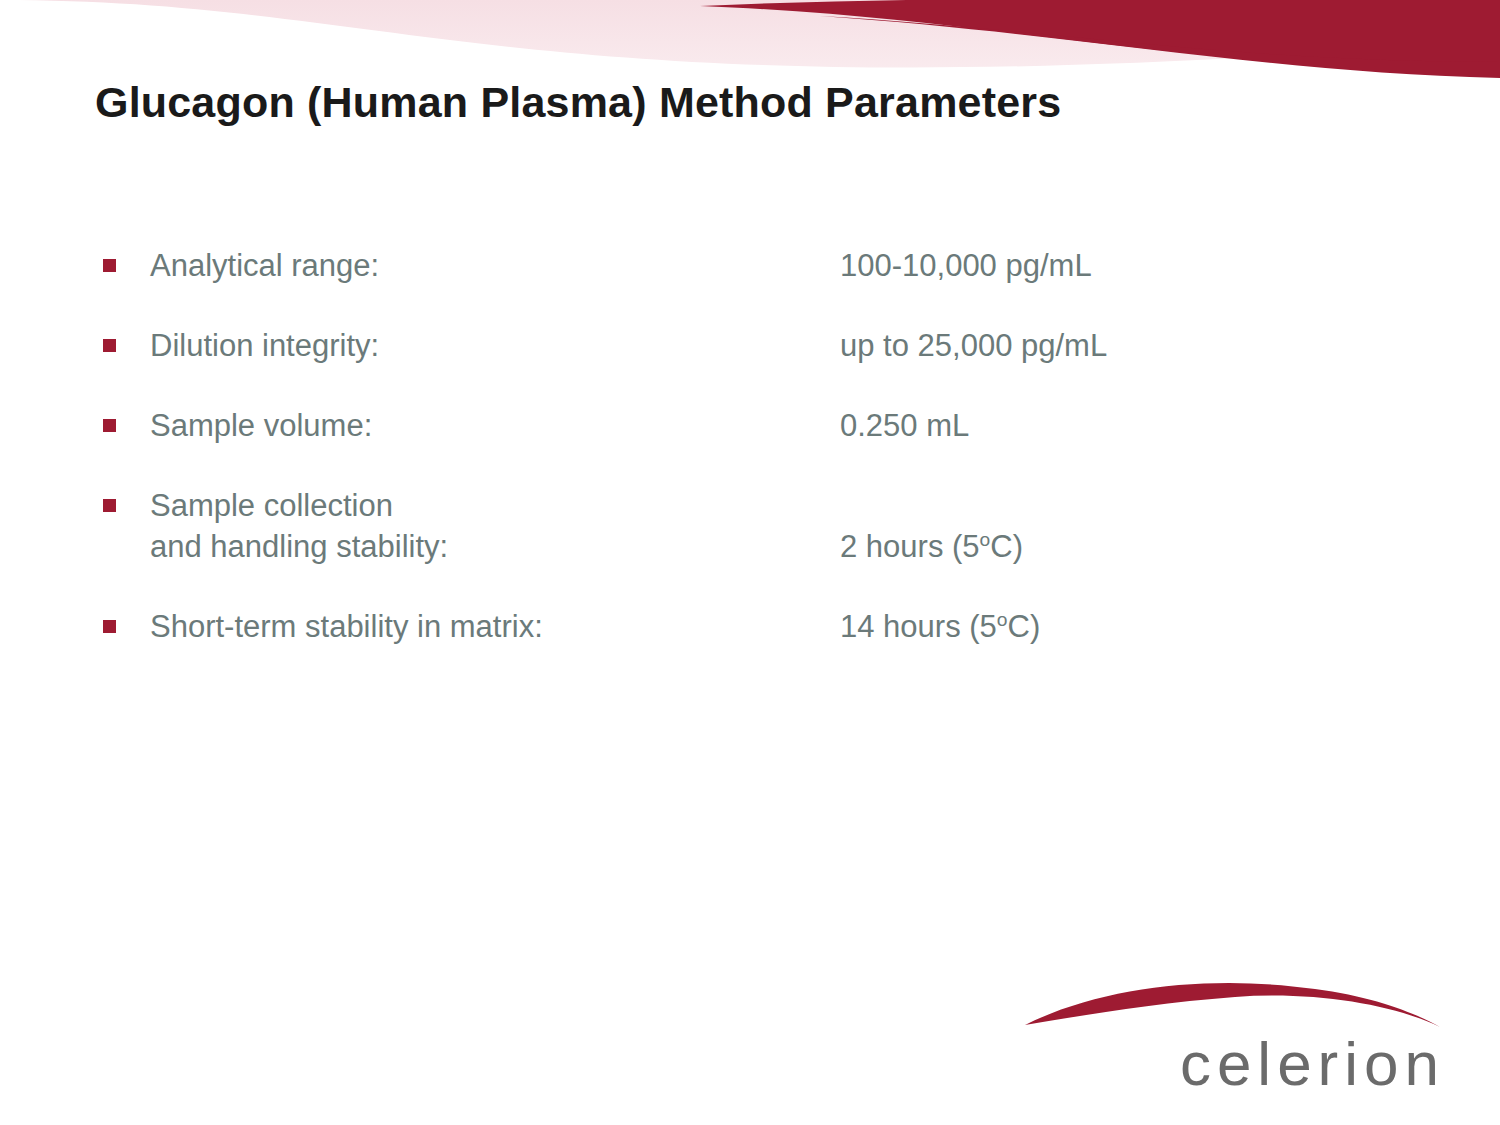Glucagon (Human Plasma) Method Parameters
Analytical range: 100-10,000 pg/mL
Dilution integrity: up to 25,000 pg/mL
Sample volume: 0.250 mL
Sample collection
and handling stability: 2 hours (5oC)
Short-term stability in matrix: 14 hours (5oC)
celerion